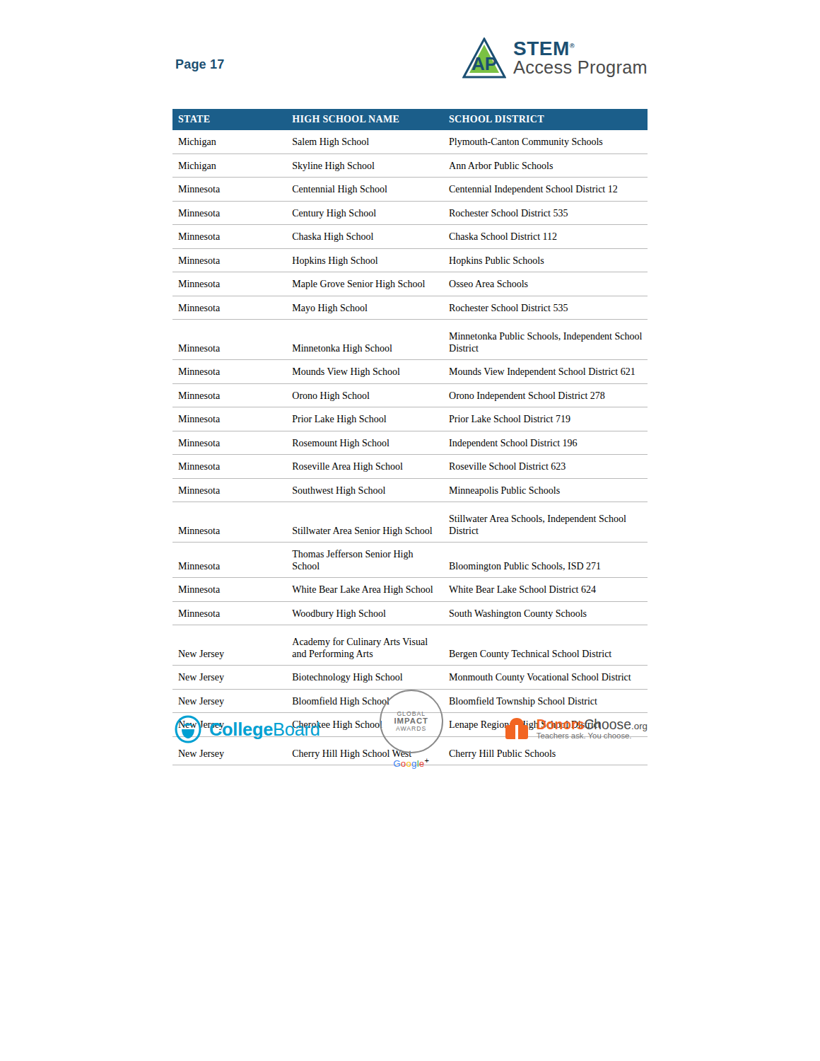Page 17
AP
STEM®
Access Program
| STATE | HIGH SCHOOL NAME | SCHOOL DISTRICT |
| --- | --- | --- |
| Michigan | Salem High School | Plymouth-Canton Community Schools |
| Michigan | Skyline High School | Ann Arbor Public Schools |
| Minnesota | Centennial High School | Centennial Independent School District 12 |
| Minnesota | Century High School | Rochester School District 535 |
| Minnesota | Chaska High School | Chaska School District 112 |
| Minnesota | Hopkins High School | Hopkins Public Schools |
| Minnesota | Maple Grove Senior High School | Osseo Area Schools |
| Minnesota | Mayo High School | Rochester School District 535 |
| Minnesota | Minnetonka High School | Minnetonka Public Schools, Independent School District |
| Minnesota | Mounds View High School | Mounds View Independent School District 621 |
| Minnesota | Orono High School | Orono Independent School District 278 |
| Minnesota | Prior Lake High School | Prior Lake School District 719 |
| Minnesota | Rosemount High School | Independent School District 196 |
| Minnesota | Roseville Area High School | Roseville School District 623 |
| Minnesota | Southwest High School | Minneapolis Public Schools |
| Minnesota | Stillwater Area Senior High School | Stillwater Area Schools, Independent School District |
| Minnesota | Thomas Jefferson Senior High School | Bloomington Public Schools, ISD 271 |
| Minnesota | White Bear Lake Area High School | White Bear Lake School District 624 |
| Minnesota | Woodbury High School | South Washington County Schools |
| New Jersey | Academy for Culinary Arts Visual and Performing Arts | Bergen County Technical School District |
| New Jersey | Biotechnology High School | Monmouth County Vocational School District |
| New Jersey | Bloomfield High School | Bloomfield Township School District |
| New Jersey | Cherokee High School | Lenape Regional High School District |
| New Jersey | Cherry Hill High School West | Cherry Hill Public Schools |
College Board
GLOBAL IMPACT AWARDS
Google+
Donors Choose.org
Teachers ask. You choose.